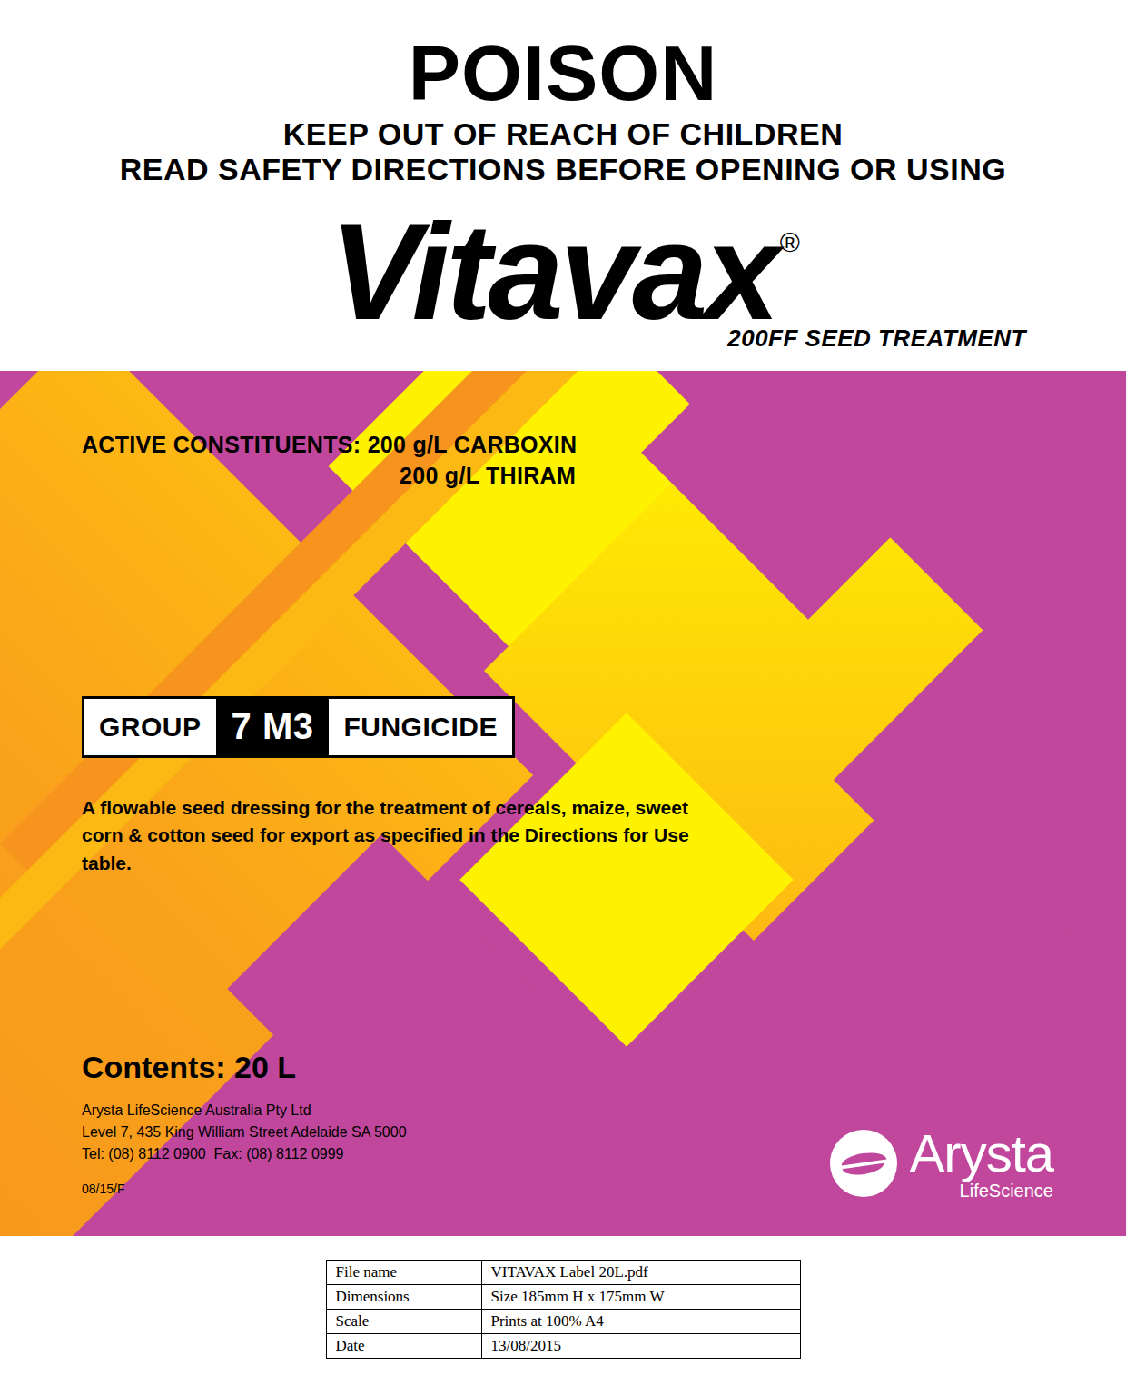POISON
KEEP OUT OF REACH OF CHILDREN
READ SAFETY DIRECTIONS BEFORE OPENING OR USING
Vitavax®
200FF SEED TREATMENT
ACTIVE CONSTITUENTS: 200 g/L CARBOXIN 200 g/L THIRAM
GROUP 7 M3 FUNGICIDE
A flowable seed dressing for the treatment of cereals, maize, sweet corn & cotton seed for export as specified in the Directions for Use table.
Contents: 20 L
Arysta LifeScience Australia Pty Ltd
Level 7, 435 King William Street Adelaide SA 5000
Tel: (08) 8112 0900 Fax: (08) 8112 0999
08/15/F
Arysta LifeScience
| File name | VITAVAX Label 20L.pdf |
| Dimensions | Size 185mm H x 175mm W |
| Scale | Prints at 100% A4 |
| Date | 13/08/2015 |